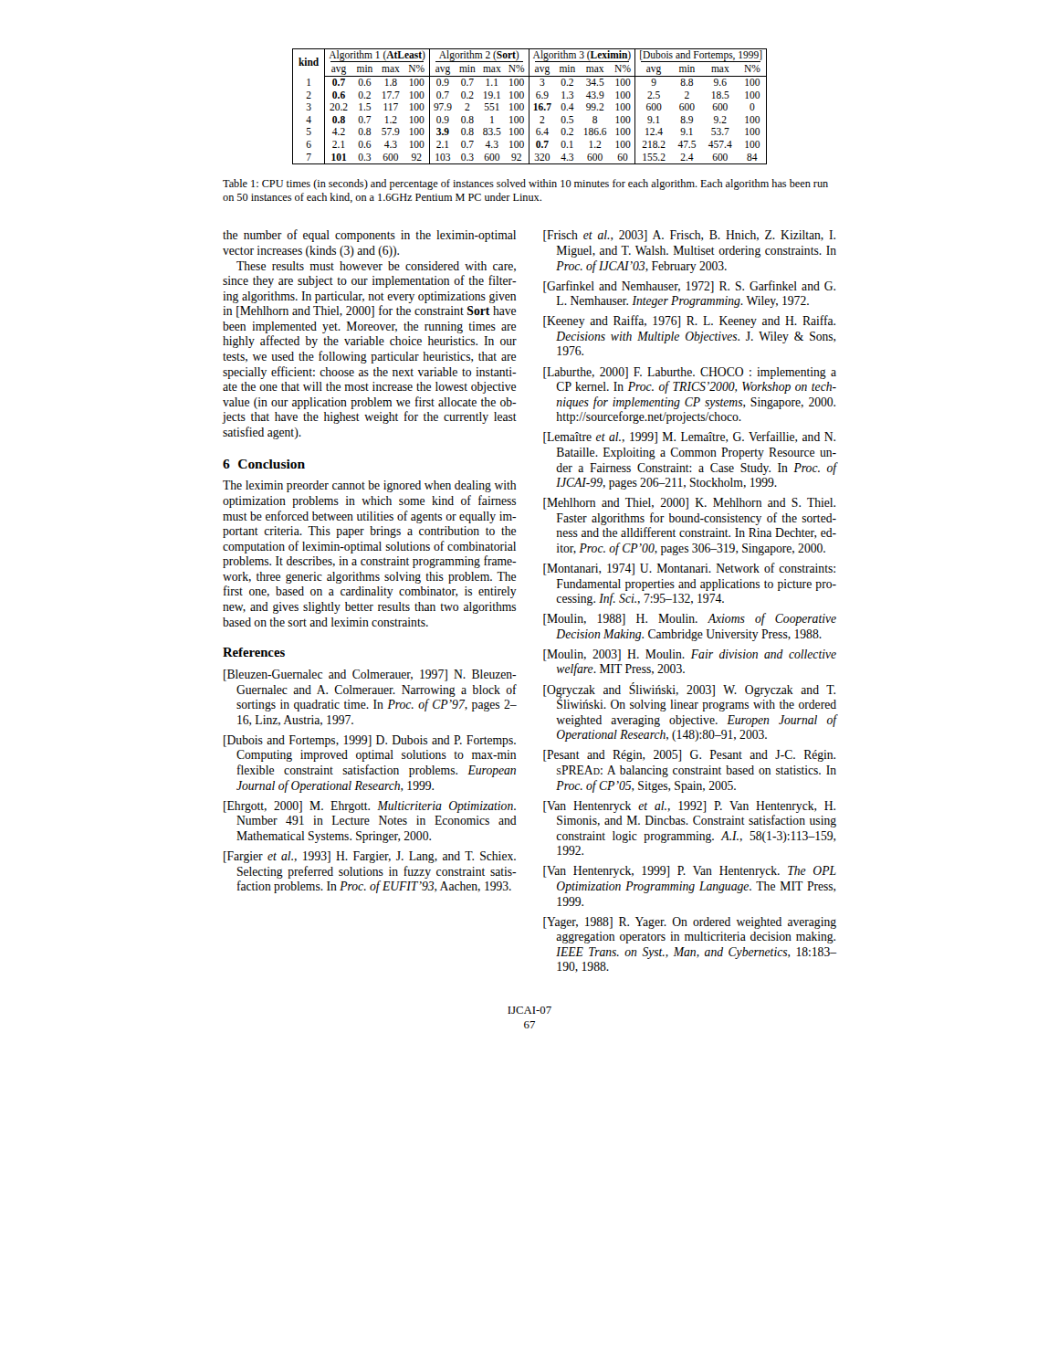| kind | Algorithm 1 ( AtLeast ) | Algorithm 2 ( Sort ) | Algorithm 3 ( Leximin ) | [Dubois and Fortemps, 1999] |
| --- | --- | --- | --- | --- |
| avg | min | max | N% | avg | min | max | N% | avg | min | max | N% | avg | min | max | N% |
| 1 | 0.7 | 0.6 | 1.8 | 100 | 0.9 | 0.7 | 1.1 | 100 | 3 | 0.2 | 34.5 | 100 | 9 | 8.8 | 9.6 | 100 |
| 2 | 0.6 | 0.2 | 17.7 | 100 | 0.7 | 0.2 | 19.1 | 100 | 6.9 | 1.3 | 43.9 | 100 | 2.5 | 2 | 18.5 | 100 |
| 3 | 20.2 | 1.5 | 117 | 100 | 97.9 | 2 | 551 | 100 | 16.7 | 0.4 | 99.2 | 100 | 600 | 600 | 600 | 0 |
| 4 | 0.8 | 0.7 | 1.2 | 100 | 0.9 | 0.8 | 1 | 100 | 2 | 0.5 | 8 | 100 | 9.1 | 8.9 | 9.2 | 100 |
| 5 | 4.2 | 0.8 | 57.9 | 100 | 3.9 | 0.8 | 83.5 | 100 | 6.4 | 0.2 | 186.6 | 100 | 12.4 | 9.1 | 53.7 | 100 |
| 6 | 2.1 | 0.6 | 4.3 | 100 | 2.1 | 0.7 | 4.3 | 100 | 0.7 | 0.1 | 1.2 | 100 | 218.2 | 47.5 | 457.4 | 100 |
| 7 | 101 | 0.3 | 600 | 92 | 103 | 0.3 | 600 | 92 | 320 | 4.3 | 600 | 60 | 155.2 | 2.4 | 600 | 84 |
Table 1: CPU times (in seconds) and percentage of instances solved within 10 minutes for each algorithm. Each algorithm has been run on 50 instances of each kind, on a 1.6GHz Pentium M PC under Linux.
the number of equal components in the leximin-optimal vector increases (kinds (3) and (6)).
These results must however be considered with care, since they are subject to our implementation of the filtering algorithms. In particular, not every optimizations given in [Mehlhorn and Thiel, 2000] for the constraint Sort have been implemented yet. Moreover, the running times are highly affected by the variable choice heuristics. In our tests, we used the following particular heuristics, that are specially efficient: choose as the next variable to instantiate the one that will the most increase the lowest objective value (in our application problem we first allocate the objects that have the highest weight for the currently least satisfied agent).
6 Conclusion
The leximin preorder cannot be ignored when dealing with optimization problems in which some kind of fairness must be enforced between utilities of agents or equally important criteria. This paper brings a contribution to the computation of leximin-optimal solutions of combinatorial problems. It describes, in a constraint programming framework, three generic algorithms solving this problem. The first one, based on a cardinality combinator, is entirely new, and gives slightly better results than two algorithms based on the sort and leximin constraints.
References
[Bleuzen-Guernalec and Colmerauer, 1997] N. Bleuzen-Guernalec and A. Colmerauer. Narrowing a block of sortings in quadratic time. In Proc. of CP’97, pages 2–16, Linz, Austria, 1997.
[Dubois and Fortemps, 1999] D. Dubois and P. Fortemps. Computing improved optimal solutions to max-min flexible constraint satisfaction problems. European Journal of Operational Research, 1999.
[Ehrgott, 2000] M. Ehrgott. Multicriteria Optimization. Number 491 in Lecture Notes in Economics and Mathematical Systems. Springer, 2000.
[Fargier et al., 1993] H. Fargier, J. Lang, and T. Schiex. Selecting preferred solutions in fuzzy constraint satisfaction problems. In Proc. of EUFIT’93, Aachen, 1993.
[Frisch et al., 2003] A. Frisch, B. Hnich, Z. Kiziltan, I. Miguel, and T. Walsh. Multiset ordering constraints. In Proc. of IJCAI’03, February 2003.
[Garfinkel and Nemhauser, 1972] R. S. Garfinkel and G. L. Nemhauser. Integer Programming. Wiley, 1972.
[Keeney and Raiffa, 1976] R. L. Keeney and H. Raiffa. Decisions with Multiple Objectives. J. Wiley & Sons, 1976.
[Laburthe, 2000] F. Laburthe. CHOCO : implementing a CP kernel. In Proc. of TRICS’2000, Workshop on techniques for implementing CP systems, Singapore, 2000. http://sourceforge.net/projects/choco.
[Lemaître et al., 1999] M. Lemaître, G. Verfaillie, and N. Bataille. Exploiting a Common Property Resource under a Fairness Constraint: a Case Study. In Proc. of IJCAI-99, pages 206–211, Stockholm, 1999.
[Mehlhorn and Thiel, 2000] K. Mehlhorn and S. Thiel. Faster algorithms for bound-consistency of the sortedness and the alldifferent constraint. In Rina Dechter, editor, Proc. of CP’00, pages 306–319, Singapore, 2000.
[Montanari, 1974] U. Montanari. Network of constraints: Fundamental properties and applications to picture processing. Inf. Sci., 7:95–132, 1974.
[Moulin, 1988] H. Moulin. Axioms of Cooperative Decision Making. Cambridge University Press, 1988.
[Moulin, 2003] H. Moulin. Fair division and collective welfare. MIT Press, 2003.
[Ogryczak and Śliwiński, 2003] W. Ogryczak and T. Śliwiński. On solving linear programs with the ordered weighted averaging objective. Europen Journal of Operational Research, (148):80–91, 2003.
[Pesant and Régin, 2005] G. Pesant and J-C. Régin. sPREAd: A balancing constraint based on statistics. In Proc. of CP’05, Sitges, Spain, 2005.
[Van Hentenryck et al., 1992] P. Van Hentenryck, H. Simonis, and M. Dincbas. Constraint satisfaction using constraint logic programming. A.I., 58(1-3):113–159, 1992.
[Van Hentenryck, 1999] P. Van Hentenryck. The OPL Optimization Programming Language. The MIT Press, 1999.
[Yager, 1988] R. Yager. On ordered weighted averaging aggregation operators in multicriteria decision making. IEEE Trans. on Syst., Man, and Cybernetics, 18:183–190, 1988.
IJCAI-07
67